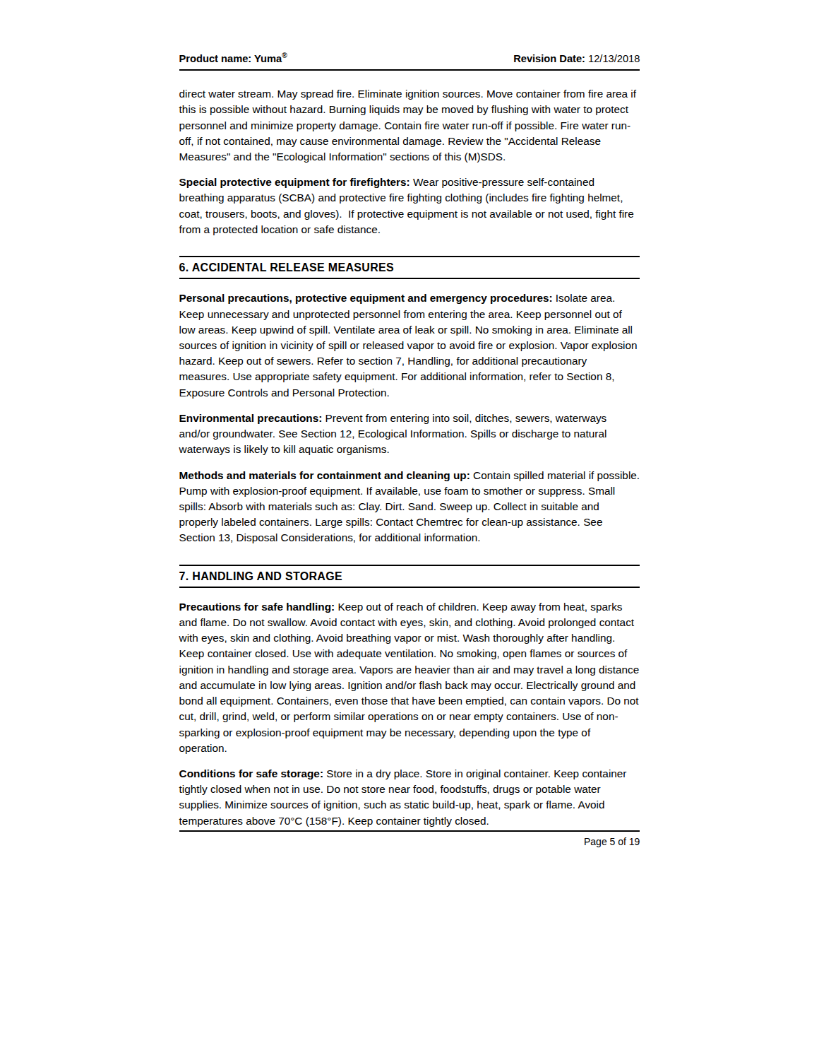Product name: Yuma®
Revision Date: 12/13/2018
direct water stream. May spread fire. Eliminate ignition sources. Move container from fire area if this is possible without hazard. Burning liquids may be moved by flushing with water to protect personnel and minimize property damage. Contain fire water run-off if possible. Fire water run-off, if not contained, may cause environmental damage. Review the "Accidental Release Measures" and the "Ecological Information" sections of this (M)SDS.
Special protective equipment for firefighters: Wear positive-pressure self-contained breathing apparatus (SCBA) and protective fire fighting clothing (includes fire fighting helmet, coat, trousers, boots, and gloves). If protective equipment is not available or not used, fight fire from a protected location or safe distance.
6. ACCIDENTAL RELEASE MEASURES
Personal precautions, protective equipment and emergency procedures: Isolate area. Keep unnecessary and unprotected personnel from entering the area. Keep personnel out of low areas. Keep upwind of spill. Ventilate area of leak or spill. No smoking in area. Eliminate all sources of ignition in vicinity of spill or released vapor to avoid fire or explosion. Vapor explosion hazard. Keep out of sewers. Refer to section 7, Handling, for additional precautionary measures. Use appropriate safety equipment. For additional information, refer to Section 8, Exposure Controls and Personal Protection.
Environmental precautions: Prevent from entering into soil, ditches, sewers, waterways and/or groundwater. See Section 12, Ecological Information. Spills or discharge to natural waterways is likely to kill aquatic organisms.
Methods and materials for containment and cleaning up: Contain spilled material if possible. Pump with explosion-proof equipment. If available, use foam to smother or suppress. Small spills: Absorb with materials such as: Clay. Dirt. Sand. Sweep up. Collect in suitable and properly labeled containers. Large spills: Contact Chemtrec for clean-up assistance. See Section 13, Disposal Considerations, for additional information.
7. HANDLING AND STORAGE
Precautions for safe handling: Keep out of reach of children. Keep away from heat, sparks and flame. Do not swallow. Avoid contact with eyes, skin, and clothing. Avoid prolonged contact with eyes, skin and clothing. Avoid breathing vapor or mist. Wash thoroughly after handling. Keep container closed. Use with adequate ventilation. No smoking, open flames or sources of ignition in handling and storage area. Vapors are heavier than air and may travel a long distance and accumulate in low lying areas. Ignition and/or flash back may occur. Electrically ground and bond all equipment. Containers, even those that have been emptied, can contain vapors. Do not cut, drill, grind, weld, or perform similar operations on or near empty containers. Use of non-sparking or explosion-proof equipment may be necessary, depending upon the type of operation.
Conditions for safe storage: Store in a dry place. Store in original container. Keep container tightly closed when not in use. Do not store near food, foodstuffs, drugs or potable water supplies. Minimize sources of ignition, such as static build-up, heat, spark or flame. Avoid temperatures above 70°C (158°F). Keep container tightly closed.
Page 5 of 19